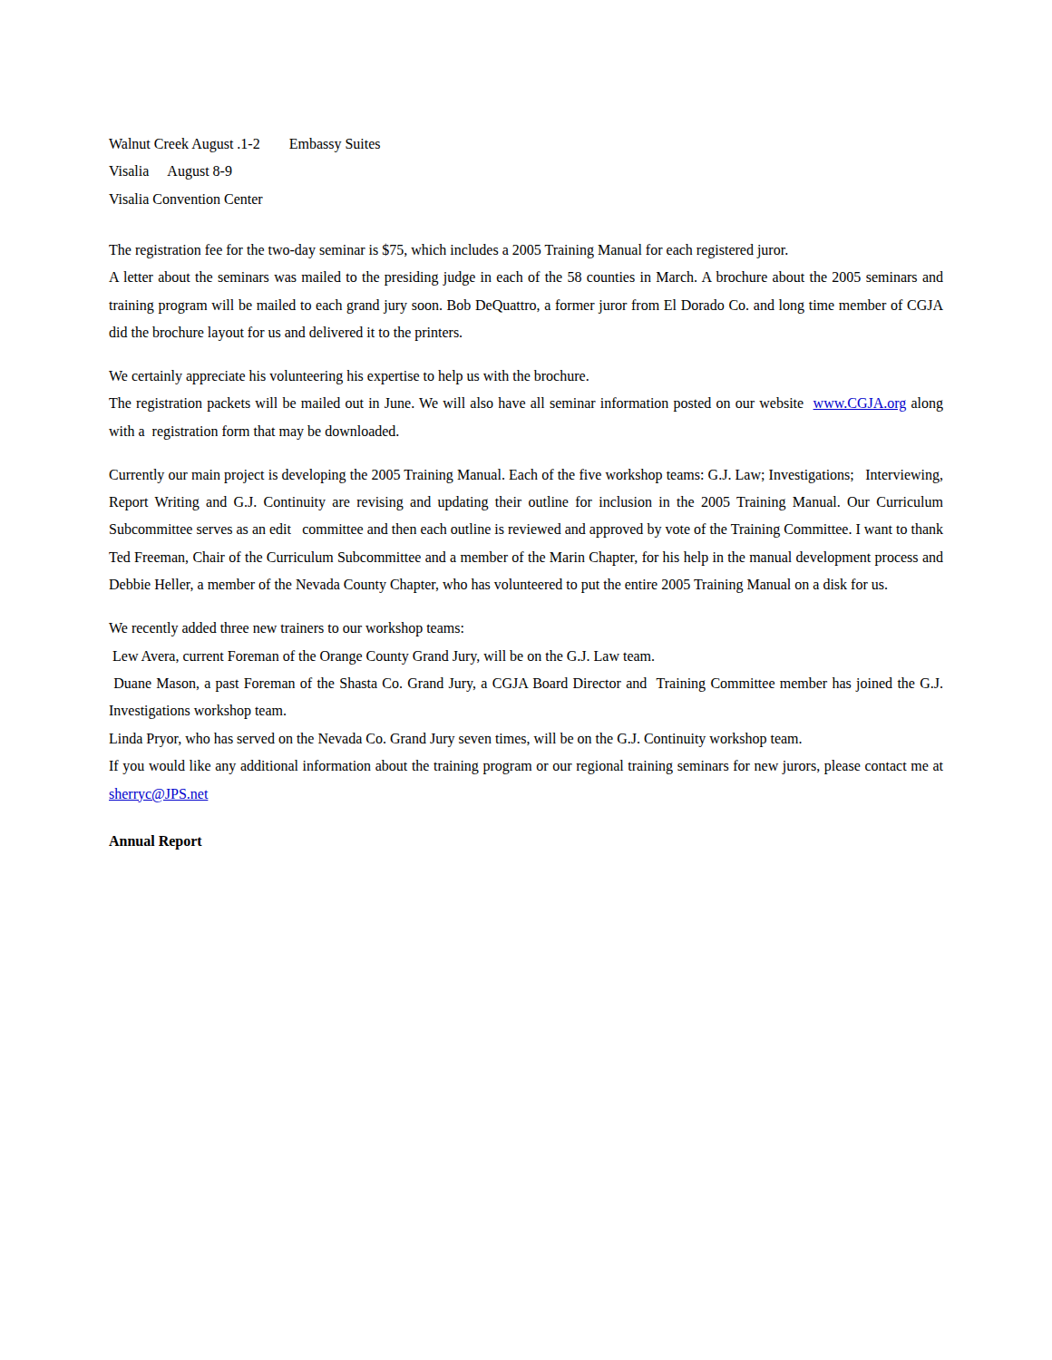Walnut Creek August .1-2 Embassy Suites
Visalia August 8-9
Visalia Convention Center
The registration fee for the two-day seminar is $75, which includes a 2005 Training Manual for each registered juror.
A letter about the seminars was mailed to the presiding judge in each of the 58 counties in March. A brochure about the 2005 seminars and training program will be mailed to each grand jury soon. Bob DeQuattro, a former juror from El Dorado Co. and long time member of CGJA did the brochure layout for us and delivered it to the printers.
We certainly appreciate his volunteering his expertise to help us with the brochure.
The registration packets will be mailed out in June. We will also have all seminar information posted on our website www.CGJA.org along with a registration form that may be downloaded.
Currently our main project is developing the 2005 Training Manual. Each of the five workshop teams: G.J. Law; Investigations; Interviewing, Report Writing and G.J. Continuity are revising and updating their outline for inclusion in the 2005 Training Manual. Our Curriculum Subcommittee serves as an edit committee and then each outline is reviewed and approved by vote of the Training Committee. I want to thank Ted Freeman, Chair of the Curriculum Subcommittee and a member of the Marin Chapter, for his help in the manual development process and Debbie Heller, a member of the Nevada County Chapter, who has volunteered to put the entire 2005 Training Manual on a disk for us.
We recently added three new trainers to our workshop teams:
Lew Avera, current Foreman of the Orange County Grand Jury, will be on the G.J. Law team.
Duane Mason, a past Foreman of the Shasta Co. Grand Jury, a CGJA Board Director and Training Committee member has joined the G.J. Investigations workshop team.
Linda Pryor, who has served on the Nevada Co. Grand Jury seven times, will be on the G.J. Continuity workshop team.
If you would like any additional information about the training program or our regional training seminars for new jurors, please contact me at sherryc@JPS.net
Annual Report